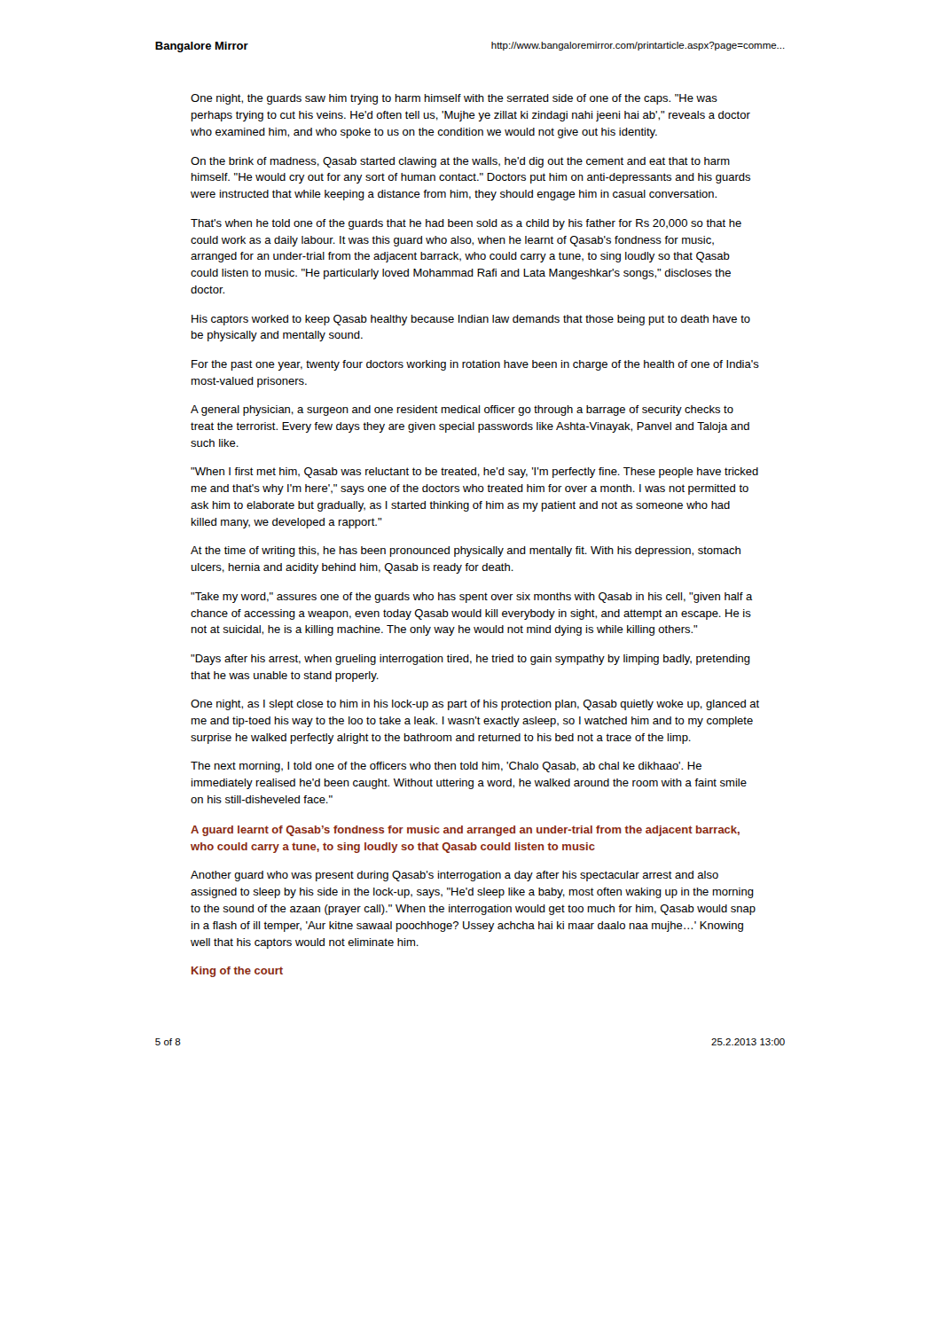Bangalore Mirror
http://www.bangaloremirror.com/printarticle.aspx?page=comme...
One night, the guards saw him trying to harm himself with the serrated side of one of the caps. "He was perhaps trying to cut his veins. He'd often tell us, 'Mujhe ye zillat ki zindagi nahi jeeni hai ab'," reveals a doctor who examined him, and who spoke to us on the condition we would not give out his identity.
On the brink of madness, Qasab started clawing at the walls, he'd dig out the cement and eat that to harm himself. "He would cry out for any sort of human contact." Doctors put him on anti-depressants and his guards were instructed that while keeping a distance from him, they should engage him in casual conversation.
That's when he told one of the guards that he had been sold as a child by his father for Rs 20,000 so that he could work as a daily labour. It was this guard who also, when he learnt of Qasab's fondness for music, arranged for an under-trial from the adjacent barrack, who could carry a tune, to sing loudly so that Qasab could listen to music. "He particularly loved Mohammad Rafi and Lata Mangeshkar's songs," discloses the doctor.
His captors worked to keep Qasab healthy because Indian law demands that those being put to death have to be physically and mentally sound.
For the past one year, twenty four doctors working in rotation have been in charge of the health of one of India's most-valued prisoners.
A general physician, a surgeon and one resident medical officer go through a barrage of security checks to treat the terrorist. Every few days they are given special passwords like Ashta-Vinayak, Panvel and Taloja and such like.
"When I first met him, Qasab was reluctant to be treated, he'd say, 'I'm perfectly fine. These people have tricked me and that's why I'm here'," says one of the doctors who treated him for over a month. I was not permitted to ask him to elaborate but gradually, as I started thinking of him as my patient and not as someone who had killed many, we developed a rapport."
At the time of writing this, he has been pronounced physically and mentally fit. With his depression, stomach ulcers, hernia and acidity behind him, Qasab is ready for death.
"Take my word," assures one of the guards who has spent over six months with Qasab in his cell, "given half a chance of accessing a weapon, even today Qasab would kill everybody in sight, and attempt an escape. He is not at suicidal, he is a killing machine. The only way he would not mind dying is while killing others."
"Days after his arrest, when grueling interrogation tired, he tried to gain sympathy by limping badly, pretending that he was unable to stand properly.
One night, as I slept close to him in his lock-up as part of his protection plan, Qasab quietly woke up, glanced at me and tip-toed his way to the loo to take a leak. I wasn't exactly asleep, so I watched him and to my complete surprise he walked perfectly alright to the bathroom and returned to his bed not a trace of the limp.
The next morning, I told one of the officers who then told him, 'Chalo Qasab, ab chal ke dikhaao'. He immediately realised he'd been caught. Without uttering a word, he walked around the room with a faint smile on his still-disheveled face."
A guard learnt of Qasab’s fondness for music and arranged an under-trial from the adjacent barrack, who could carry a tune, to sing loudly so that Qasab could listen to music
Another guard who was present during Qasab's interrogation a day after his spectacular arrest and also assigned to sleep by his side in the lock-up, says, "He'd sleep like a baby, most often waking up in the morning to the sound of the azaan (prayer call)." When the interrogation would get too much for him, Qasab would snap in a flash of ill temper, 'Aur kitne sawaal poochhoge? Ussey achcha hai ki maar daalo naa mujhe…' Knowing well that his captors would not eliminate him.
King of the court
5 of 8
25.2.2013 13:00